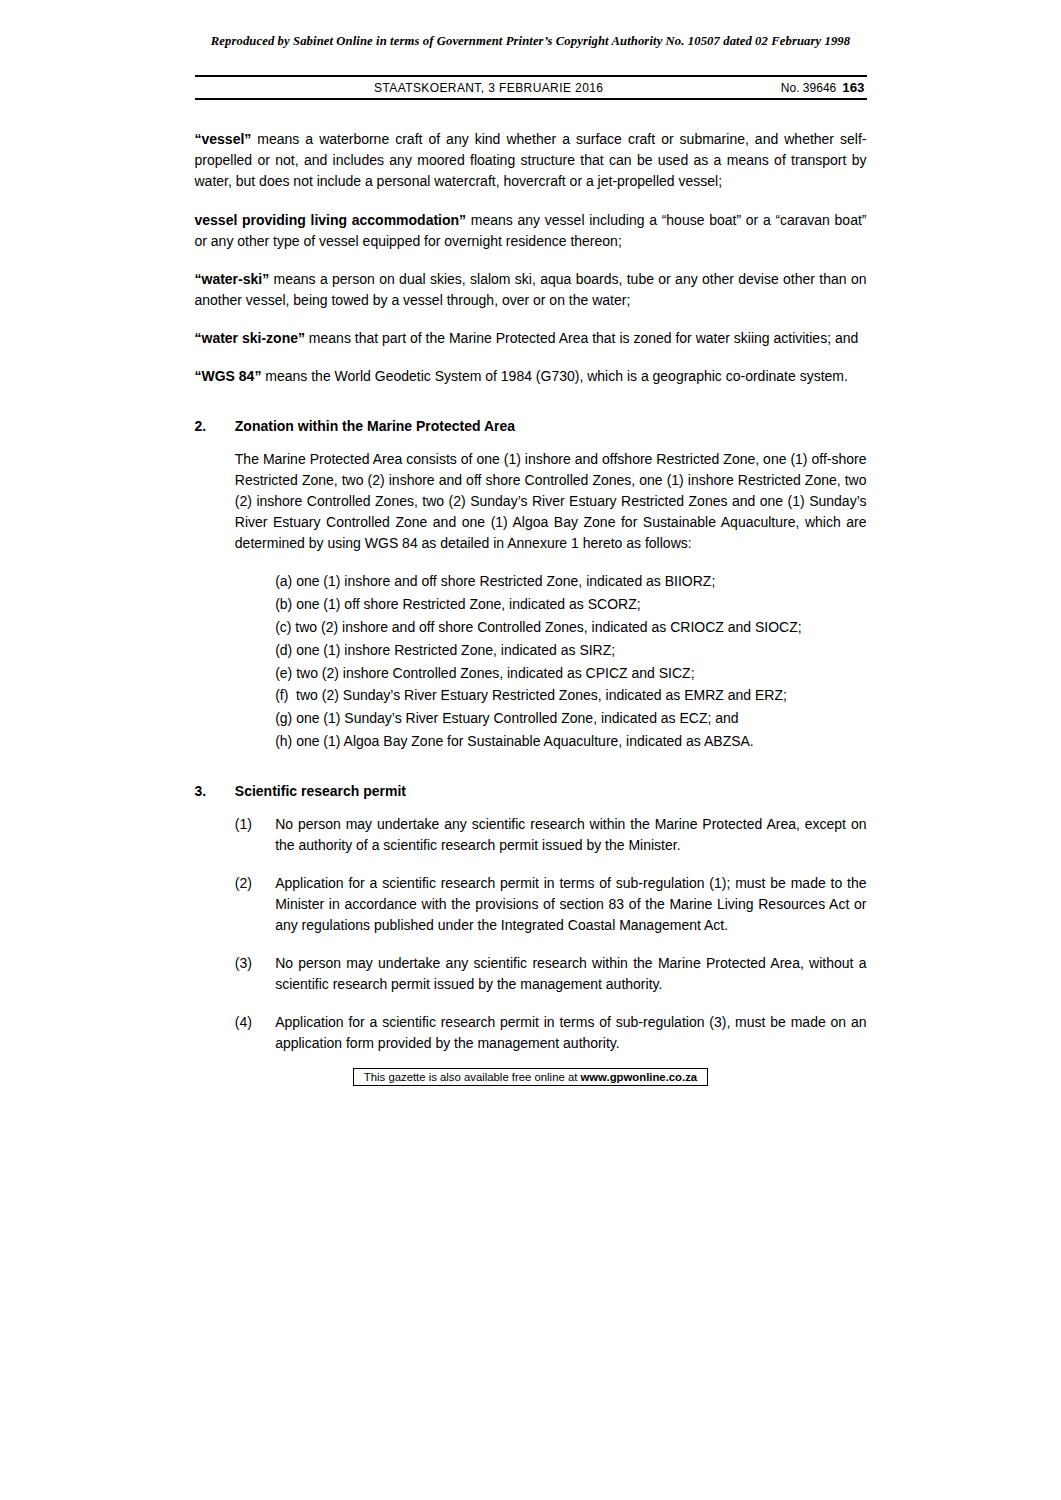Reproduced by Sabinet Online in terms of Government Printer’s Copyright Authority No. 10507 dated 02 February 1998
STAATSKOERANT, 3 FEBRUARIE 2016
No. 39646163
“vessel” means a waterborne craft of any kind whether a surface craft or submarine, and whether self-propelled or not, and includes any moored floating structure that can be used as a means of transport by water, but does not include a personal watercraft, hovercraft or a jet-propelled vessel;
vessel providing living accommodation” means any vessel including a “house boat” or a “caravan boat” or any other type of vessel equipped for overnight residence thereon;
“water-ski” means a person on dual skies, slalom ski, aqua boards, tube or any other devise other than on another vessel, being towed by a vessel through, over or on the water;
“water ski-zone” means that part of the Marine Protected Area that is zoned for water skiing activities; and
“WGS 84” means the World Geodetic System of 1984 (G730), which is a geographic co-ordinate system.
2.
Zonation within the Marine Protected Area
The Marine Protected Area consists of one (1) inshore and offshore Restricted Zone, one (1) off-shore Restricted Zone, two (2) inshore and off shore Controlled Zones, one (1) inshore Restricted Zone, two (2) inshore Controlled Zones, two (2) Sunday’s River Estuary Restricted Zones and one (1) Sunday’s River Estuary Controlled Zone and one (1) Algoa Bay Zone for Sustainable Aquaculture, which are determined by using WGS 84 as detailed in Annexure 1 hereto as follows:
(a) one (1) inshore and off shore Restricted Zone, indicated as BIIORZ;
(b) one (1) off shore Restricted Zone, indicated as SCORZ;
(c) two (2) inshore and off shore Controlled Zones, indicated as CRIOCZ and SIOCZ;
(d) one (1) inshore Restricted Zone, indicated as SIRZ;
(e) two (2) inshore Controlled Zones, indicated as CPICZ and SICZ;
(f) two (2) Sunday’s River Estuary Restricted Zones, indicated as EMRZ and ERZ;
(g) one (1) Sunday’s River Estuary Controlled Zone, indicated as ECZ; and
(h) one (1) Algoa Bay Zone for Sustainable Aquaculture, indicated as ABZSA.
3.
Scientific research permit
(1)
No person may undertake any scientific research within the Marine Protected Area, except on the authority of a scientific research permit issued by the Minister.
(2)
Application for a scientific research permit in terms of sub-regulation (1); must be made to the Minister in accordance with the provisions of section 83 of the Marine Living Resources Act or any regulations published under the Integrated Coastal Management Act.
(3)
No person may undertake any scientific research within the Marine Protected Area, without a scientific research permit issued by the management authority.
(4)
Application for a scientific research permit in terms of sub-regulation (3), must be made on an application form provided by the management authority.
This gazette is also available free online at www.gpwonline.co.za